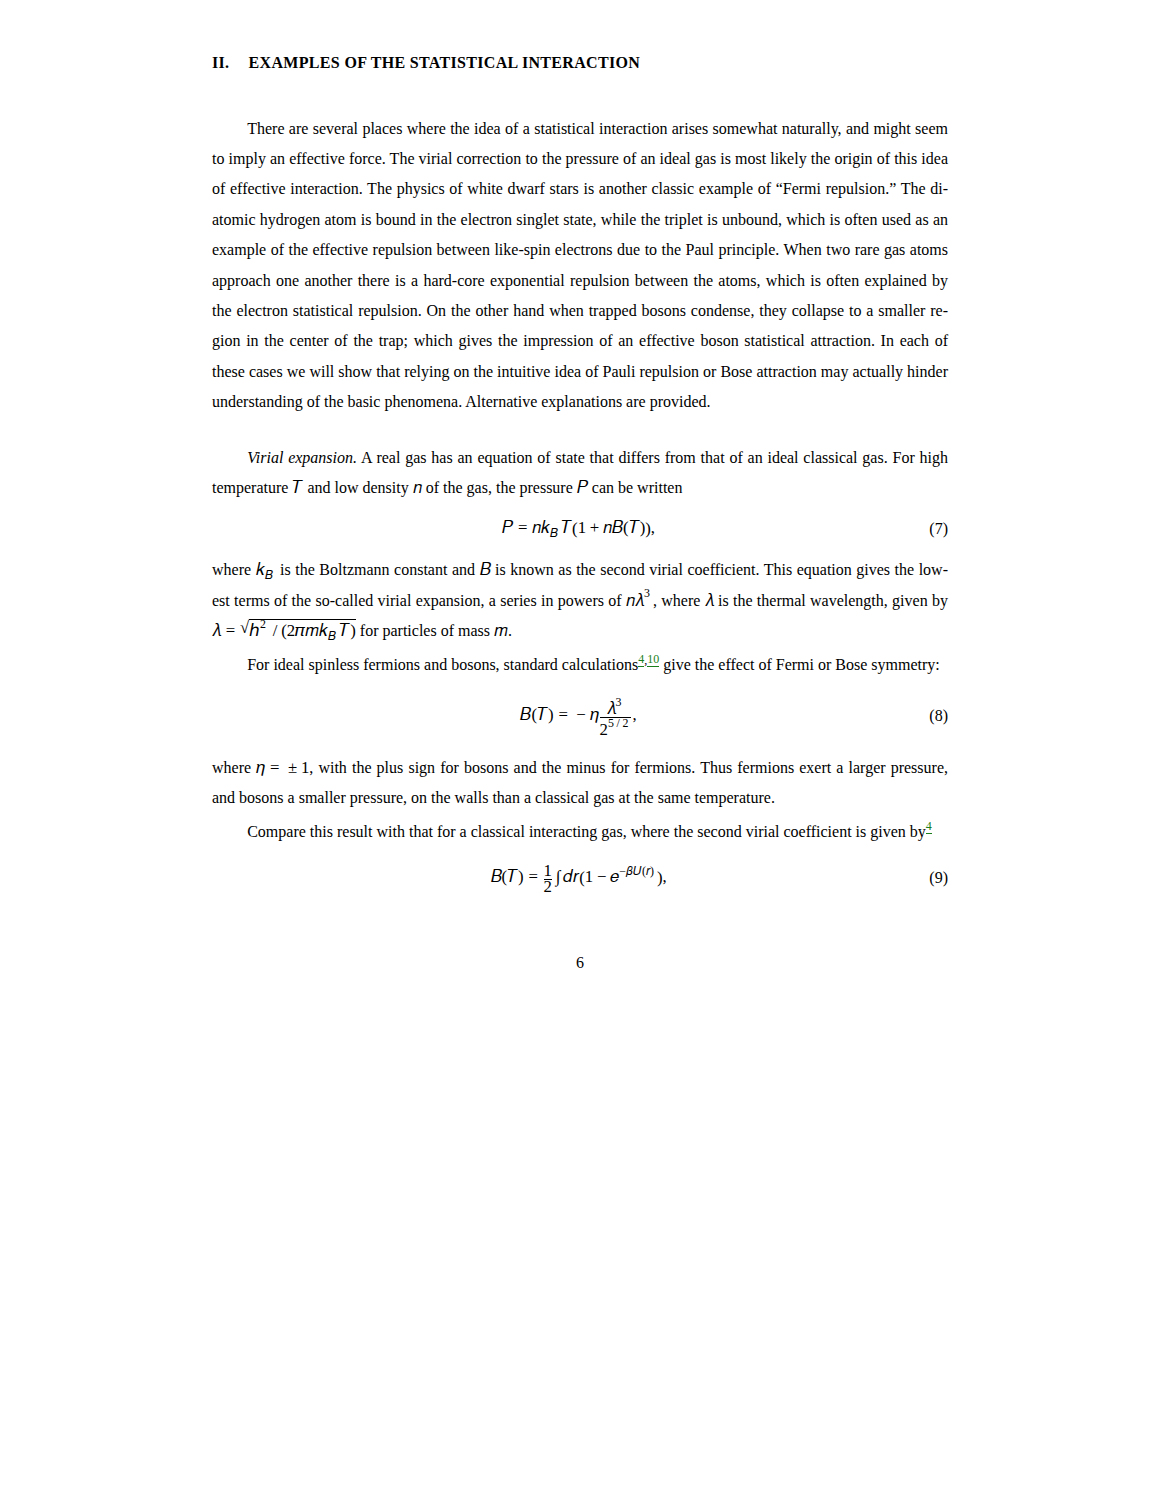II. EXAMPLES OF THE STATISTICAL INTERACTION
There are several places where the idea of a statistical interaction arises somewhat naturally, and might seem to imply an effective force. The virial correction to the pressure of an ideal gas is most likely the origin of this idea of effective interaction. The physics of white dwarf stars is another classic example of “Fermi repulsion.” The diatomic hydrogen atom is bound in the electron singlet state, while the triplet is unbound, which is often used as an example of the effective repulsion between like-spin electrons due to the Paul principle. When two rare gas atoms approach one another there is a hard-core exponential repulsion between the atoms, which is often explained by the electron statistical repulsion. On the other hand when trapped bosons condense, they collapse to a smaller region in the center of the trap; which gives the impression of an effective boson statistical attraction. In each of these cases we will show that relying on the intuitive idea of Pauli repulsion or Bose attraction may actually hinder understanding of the basic phenomena. Alternative explanations are provided.
Virial expansion. A real gas has an equation of state that differs from that of an ideal classical gas. For high temperature T and low density n of the gas, the pressure P can be written
P = n kB T ( 1 + n B (T) ) ,
(7)
where kB is the Boltzmann constant and B is known as the second virial coefficient. This equation gives the lowest terms of the so-called virial expansion, a series in powers of nλ3, where λ is the thermal wavelength, given by λ=h2/(2πmkBT) for particles of mass m.
For ideal spinless fermions and bosons, standard calculations4,10 give the effect of Fermi or Bose symmetry:
B (T) = − η λ3 25/2 ,
(8)
where η=±1, with the plus sign for bosons and the minus for fermions. Thus fermions exert a larger pressure, and bosons a smaller pressure, on the walls than a classical gas at the same temperature.
Compare this result with that for a classical interacting gas, where the second virial coefficient is given by4
B (T) = 12 ∫ dr ( 1 − e −βU(r) ) ,
(9)
6